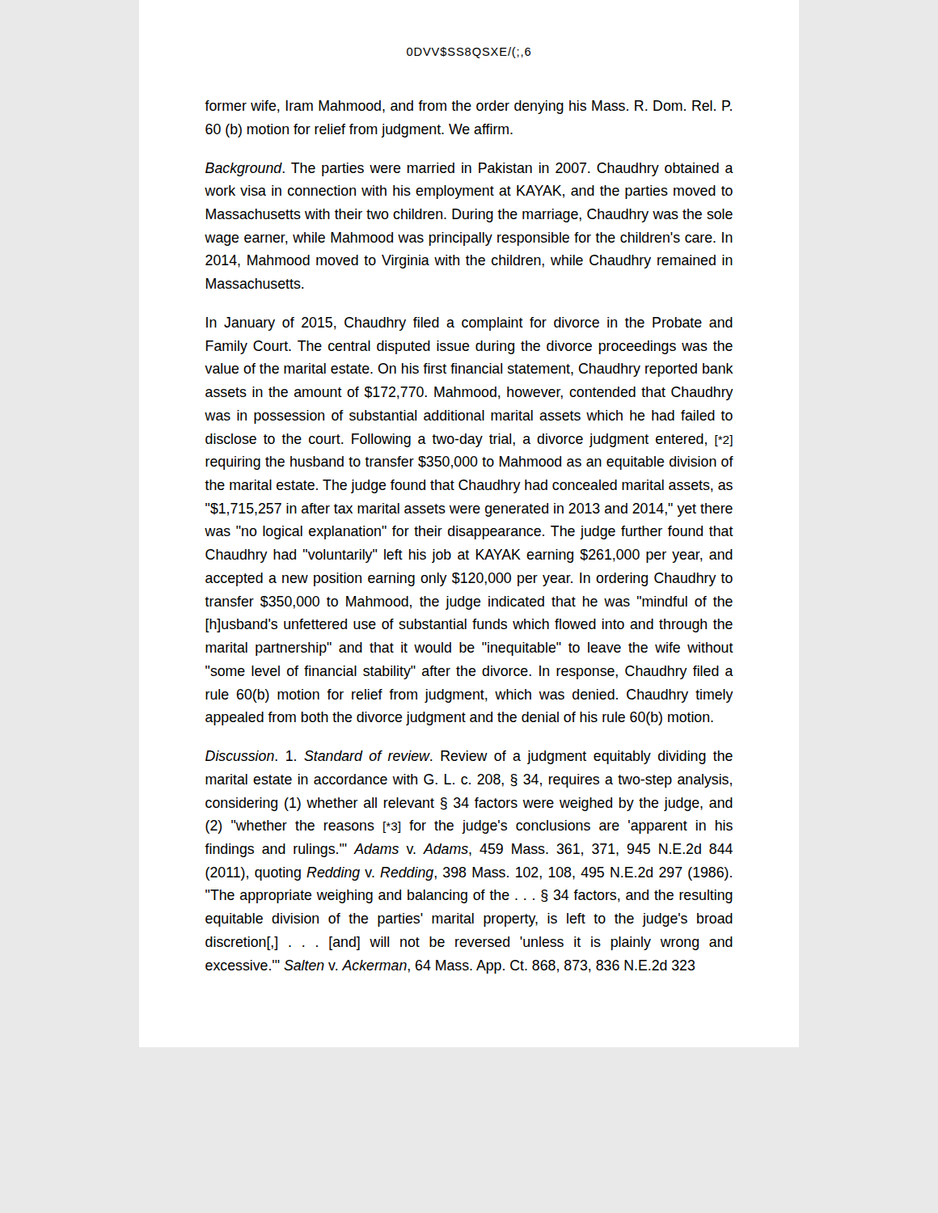0DVV$SS8QSXE/(;,6
former wife, Iram Mahmood, and from the order denying his Mass. R. Dom. Rel. P. 60 (b) motion for relief from judgment. We affirm.
Background. The parties were married in Pakistan in 2007. Chaudhry obtained a work visa in connection with his employment at KAYAK, and the parties moved to Massachusetts with their two children. During the marriage, Chaudhry was the sole wage earner, while Mahmood was principally responsible for the children's care. In 2014, Mahmood moved to Virginia with the children, while Chaudhry remained in Massachusetts.
In January of 2015, Chaudhry filed a complaint for divorce in the Probate and Family Court. The central disputed issue during the divorce proceedings was the value of the marital estate. On his first financial statement, Chaudhry reported bank assets in the amount of $172,770. Mahmood, however, contended that Chaudhry was in possession of substantial additional marital assets which he had failed to disclose to the court. Following a two-day trial, a divorce judgment entered, [*2] requiring the husband to transfer $350,000 to Mahmood as an equitable division of the marital estate. The judge found that Chaudhry had concealed marital assets, as "$1,715,257 in after tax marital assets were generated in 2013 and 2014," yet there was "no logical explanation" for their disappearance. The judge further found that Chaudhry had "voluntarily" left his job at KAYAK earning $261,000 per year, and accepted a new position earning only $120,000 per year. In ordering Chaudhry to transfer $350,000 to Mahmood, the judge indicated that he was "mindful of the [h]usband's unfettered use of substantial funds which flowed into and through the marital partnership" and that it would be "inequitable" to leave the wife without "some level of financial stability" after the divorce. In response, Chaudhry filed a rule 60(b) motion for relief from judgment, which was denied. Chaudhry timely appealed from both the divorce judgment and the denial of his rule 60(b) motion.
Discussion. 1. Standard of review. Review of a judgment equitably dividing the marital estate in accordance with G. L. c. 208, § 34, requires a two-step analysis, considering (1) whether all relevant § 34 factors were weighed by the judge, and (2) "whether the reasons [*3] for the judge's conclusions are 'apparent in his findings and rulings.'" Adams v. Adams, 459 Mass. 361, 371, 945 N.E.2d 844 (2011), quoting Redding v. Redding, 398 Mass. 102, 108, 495 N.E.2d 297 (1986). "The appropriate weighing and balancing of the . . . § 34 factors, and the resulting equitable division of the parties' marital property, is left to the judge's broad discretion[,] . . . [and] will not be reversed 'unless it is plainly wrong and excessive.'" Salten v. Ackerman, 64 Mass. App. Ct. 868, 873, 836 N.E.2d 323